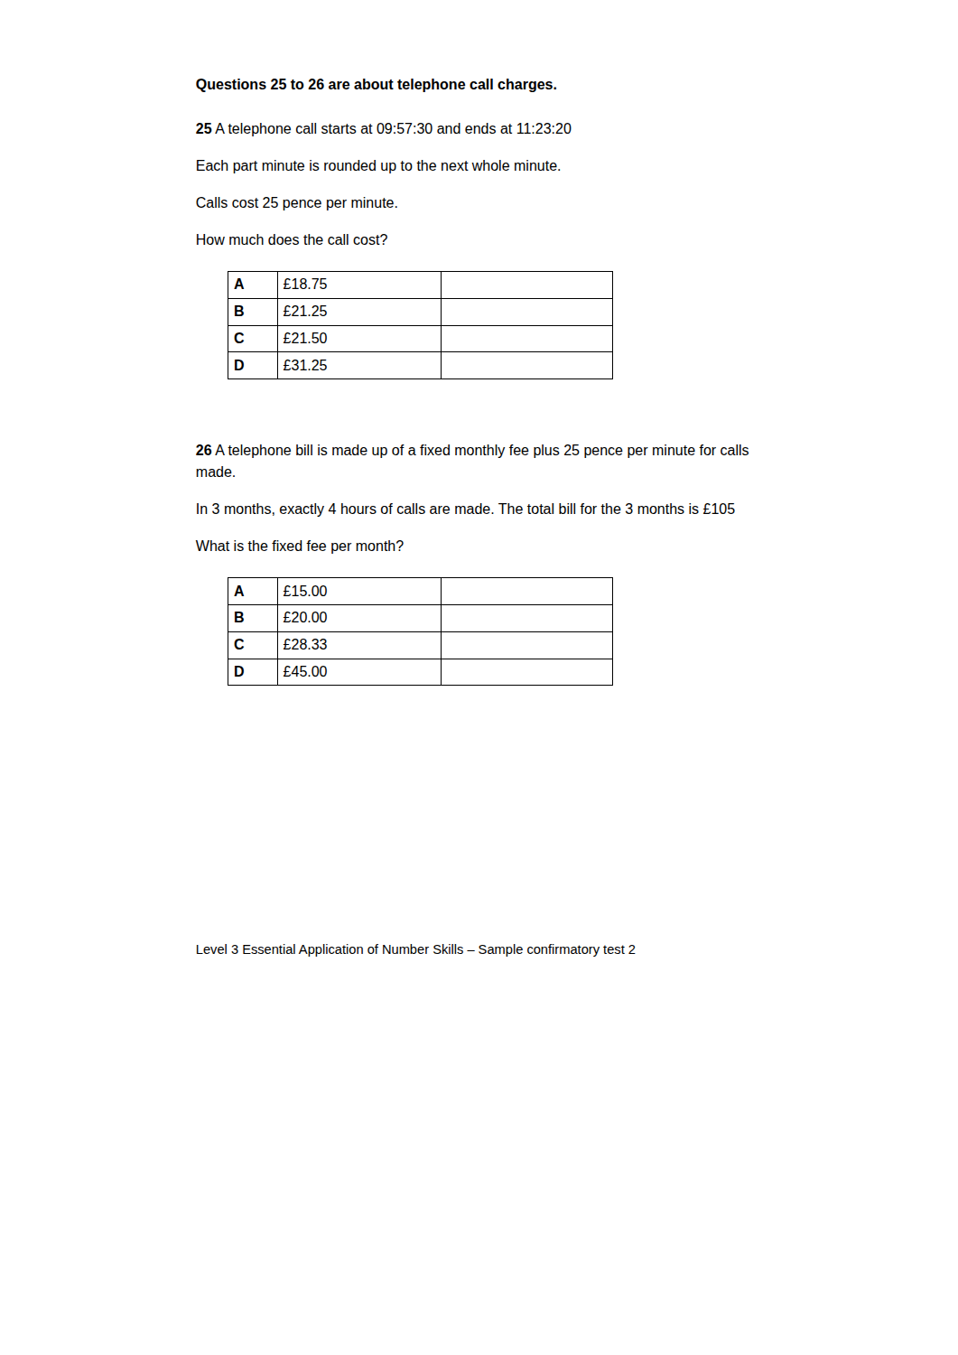Questions 25 to 26 are about telephone call charges.
25 A telephone call starts at 09:57:30 and ends at 11:23:20
Each part minute is rounded up to the next whole minute.
Calls cost 25 pence per minute.
How much does the call cost?
| A | £18.75 | |
| B | £21.25 | |
| C | £21.50 | |
| D | £31.25 | |
26 A telephone bill is made up of a fixed monthly fee plus 25 pence per minute for calls made.
In 3 months, exactly 4 hours of calls are made. The total bill for the 3 months is £105
What is the fixed fee per month?
| A | £15.00 | |
| B | £20.00 | |
| C | £28.33 | |
| D | £45.00 | |
Level 3 Essential Application of Number Skills – Sample confirmatory test 2